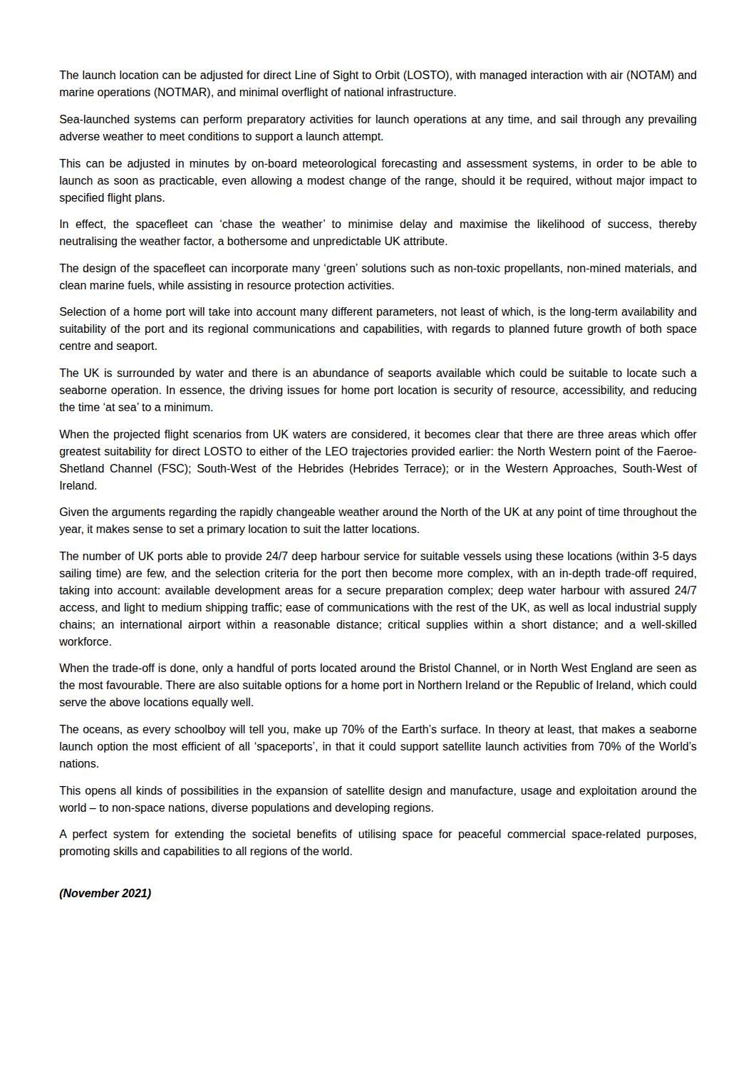The launch location can be adjusted for direct Line of Sight to Orbit (LOSTO), with managed interaction with air (NOTAM) and marine operations (NOTMAR), and minimal overflight of national infrastructure.
Sea-launched systems can perform preparatory activities for launch operations at any time, and sail through any prevailing adverse weather to meet conditions to support a launch attempt.
This can be adjusted in minutes by on-board meteorological forecasting and assessment systems, in order to be able to launch as soon as practicable, even allowing a modest change of the range, should it be required, without major impact to specified flight plans.
In effect, the spacefleet can ‘chase the weather’ to minimise delay and maximise the likelihood of success, thereby neutralising the weather factor, a bothersome and unpredictable UK attribute.
The design of the spacefleet can incorporate many ‘green’ solutions such as non-toxic propellants, non-mined materials, and clean marine fuels, while assisting in resource protection activities.
Selection of a home port will take into account many different parameters, not least of which, is the long-term availability and suitability of the port and its regional communications and capabilities, with regards to planned future growth of both space centre and seaport.
The UK is surrounded by water and there is an abundance of seaports available which could be suitable to locate such a seaborne operation. In essence, the driving issues for home port location is security of resource, accessibility, and reducing the time ‘at sea’ to a minimum.
When the projected flight scenarios from UK waters are considered, it becomes clear that there are three areas which offer greatest suitability for direct LOSTO to either of the LEO trajectories provided earlier: the North Western point of the Faeroe-Shetland Channel (FSC); South-West of the Hebrides (Hebrides Terrace); or in the Western Approaches, South-West of Ireland.
Given the arguments regarding the rapidly changeable weather around the North of the UK at any point of time throughout the year, it makes sense to set a primary location to suit the latter locations.
The number of UK ports able to provide 24/7 deep harbour service for suitable vessels using these locations (within 3-5 days sailing time) are few, and the selection criteria for the port then become more complex, with an in-depth trade-off required, taking into account: available development areas for a secure preparation complex; deep water harbour with assured 24/7 access, and light to medium shipping traffic; ease of communications with the rest of the UK, as well as local industrial supply chains; an international airport within a reasonable distance; critical supplies within a short distance; and a well-skilled workforce.
When the trade-off is done, only a handful of ports located around the Bristol Channel, or in North West England are seen as the most favourable. There are also suitable options for a home port in Northern Ireland or the Republic of Ireland, which could serve the above locations equally well.
The oceans, as every schoolboy will tell you, make up 70% of the Earth’s surface. In theory at least, that makes a seaborne launch option the most efficient of all ‘spaceports’, in that it could support satellite launch activities from 70% of the World’s nations.
This opens all kinds of possibilities in the expansion of satellite design and manufacture, usage and exploitation around the world – to non-space nations, diverse populations and developing regions.
A perfect system for extending the societal benefits of utilising space for peaceful commercial space-related purposes, promoting skills and capabilities to all regions of the world.
(November 2021)